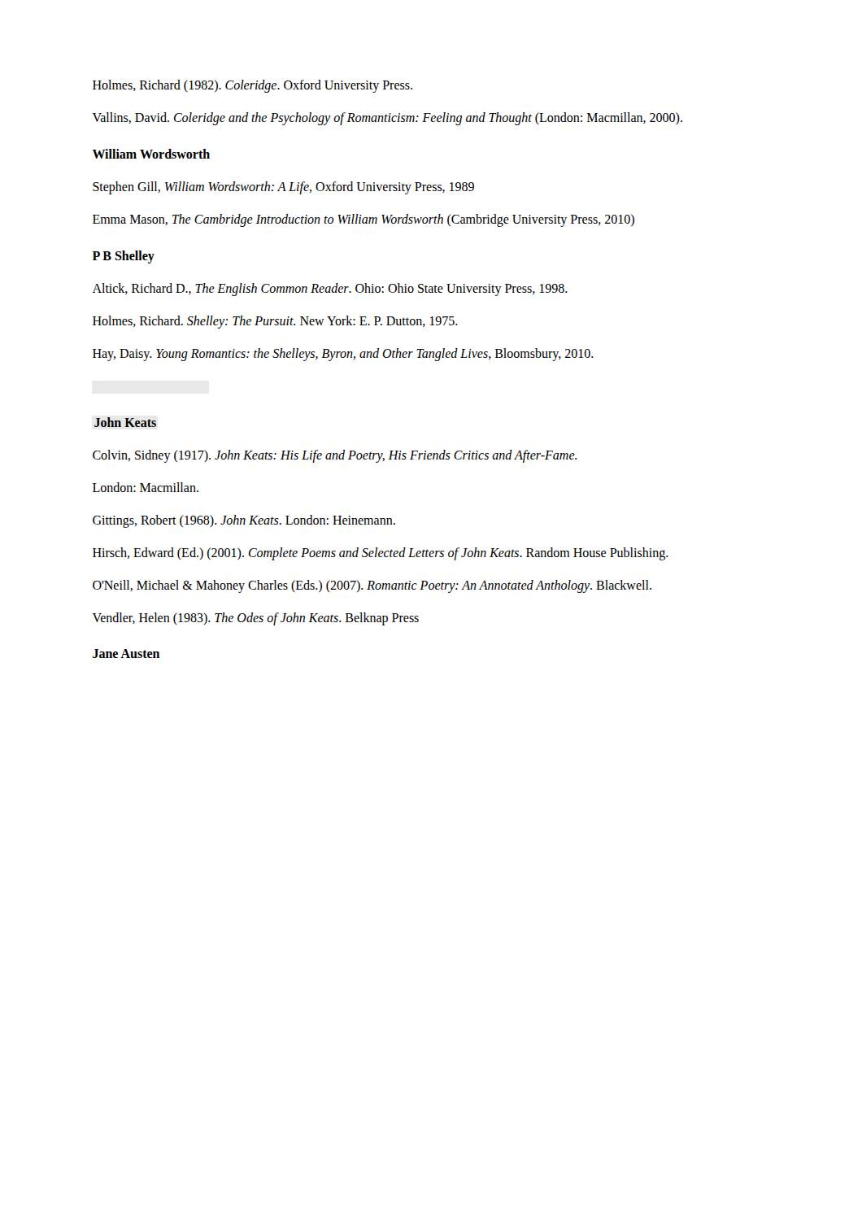Holmes, Richard (1982). Coleridge. Oxford University Press.
Vallins, David. Coleridge and the Psychology of Romanticism: Feeling and Thought (London: Macmillan, 2000).
William Wordsworth
Stephen Gill, William Wordsworth: A Life, Oxford University Press, 1989
Emma Mason, The Cambridge Introduction to William Wordsworth (Cambridge University Press, 2010)
P B Shelley
Altick, Richard D., The English Common Reader. Ohio: Ohio State University Press, 1998.
Holmes, Richard. Shelley: The Pursuit. New York: E. P. Dutton, 1975.
Hay, Daisy. Young Romantics: the Shelleys, Byron, and Other Tangled Lives, Bloomsbury, 2010.
John Keats
Colvin, Sidney (1917). John Keats: His Life and Poetry, His Friends Critics and After-Fame.
London: Macmillan.
Gittings, Robert (1968). John Keats. London: Heinemann.
Hirsch, Edward (Ed.) (2001). Complete Poems and Selected Letters of John Keats. Random House Publishing.
O'Neill, Michael & Mahoney Charles (Eds.) (2007). Romantic Poetry: An Annotated Anthology. Blackwell.
Vendler, Helen (1983). The Odes of John Keats. Belknap Press
Jane Austen